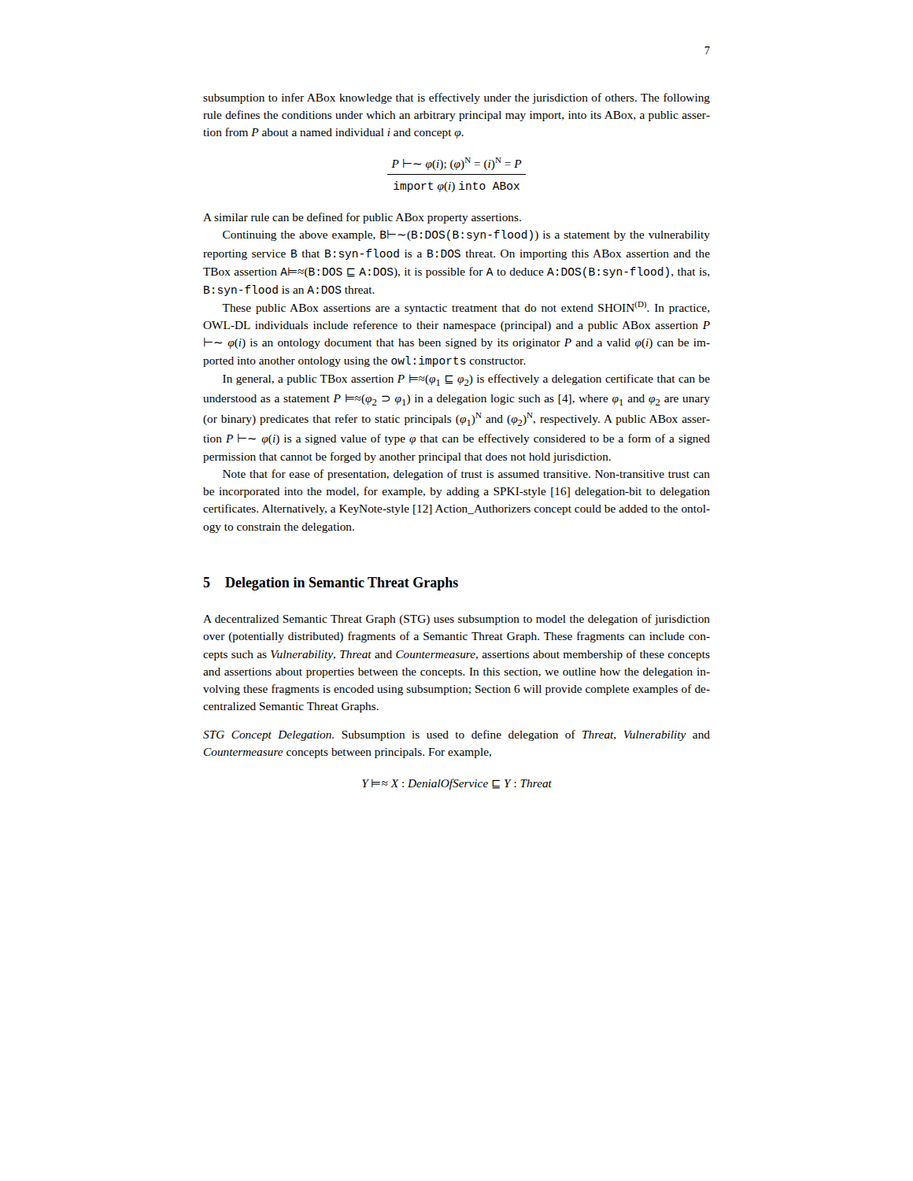7
subsumption to infer ABox knowledge that is effectively under the jurisdiction of others. The following rule defines the conditions under which an arbitrary principal may import, into its ABox, a public assertion from P about a named individual i and concept φ.
P ⊢∼ φ(i); (φ)N = (i)N = P import φ(i) into ABox
A similar rule can be defined for public ABox property assertions.
Continuing the above example, B⊢∼(B:DOS(B:syn-flood)) is a statement by the vulnerability reporting service B that B:syn-flood is a B:DOS threat. On importing this ABox assertion and the TBox assertion A⊨≈(B:DOS ⊑ A:DOS), it is possible for A to deduce A:DOS(B:syn-flood), that is, B:syn-flood is an A:DOS threat.
These public ABox assertions are a syntactic treatment that do not extend SHOIN(D). In practice, OWL-DL individuals include reference to their namespace (principal) and a public ABox assertion P ⊢∼ φ(i) is an ontology document that has been signed by its originator P and a valid φ(i) can be imported into another ontology using the owl:imports constructor.
In general, a public TBox assertion P ⊨≈(φ1 ⊑ φ2) is effectively a delegation certificate that can be understood as a statement P ⊨≈(φ2 ⊃ φ1) in a delegation logic such as [4], where φ1 and φ2 are unary (or binary) predicates that refer to static principals (φ1)N and (φ2)N, respectively. A public ABox assertion P ⊢∼ φ(i) is a signed value of type φ that can be effectively considered to be a form of a signed permission that cannot be forged by another principal that does not hold jurisdiction.
Note that for ease of presentation, delegation of trust is assumed transitive. Non-transitive trust can be incorporated into the model, for example, by adding a SPKI-style [16] delegation-bit to delegation certificates. Alternatively, a KeyNote-style [12] Action_Authorizers concept could be added to the ontology to constrain the delegation.
5 Delegation in Semantic Threat Graphs
A decentralized Semantic Threat Graph (STG) uses subsumption to model the delegation of jurisdiction over (potentially distributed) fragments of a Semantic Threat Graph. These fragments can include concepts such as Vulnerability, Threat and Countermeasure, assertions about membership of these concepts and assertions about properties between the concepts. In this section, we outline how the delegation involving these fragments is encoded using subsumption; Section 6 will provide complete examples of decentralized Semantic Threat Graphs.
STG Concept Delegation. Subsumption is used to define delegation of Threat, Vulnerability and Countermeasure concepts between principals. For example,
Y ⊨≈ X : DenialOfService ⊑ Y : Threat